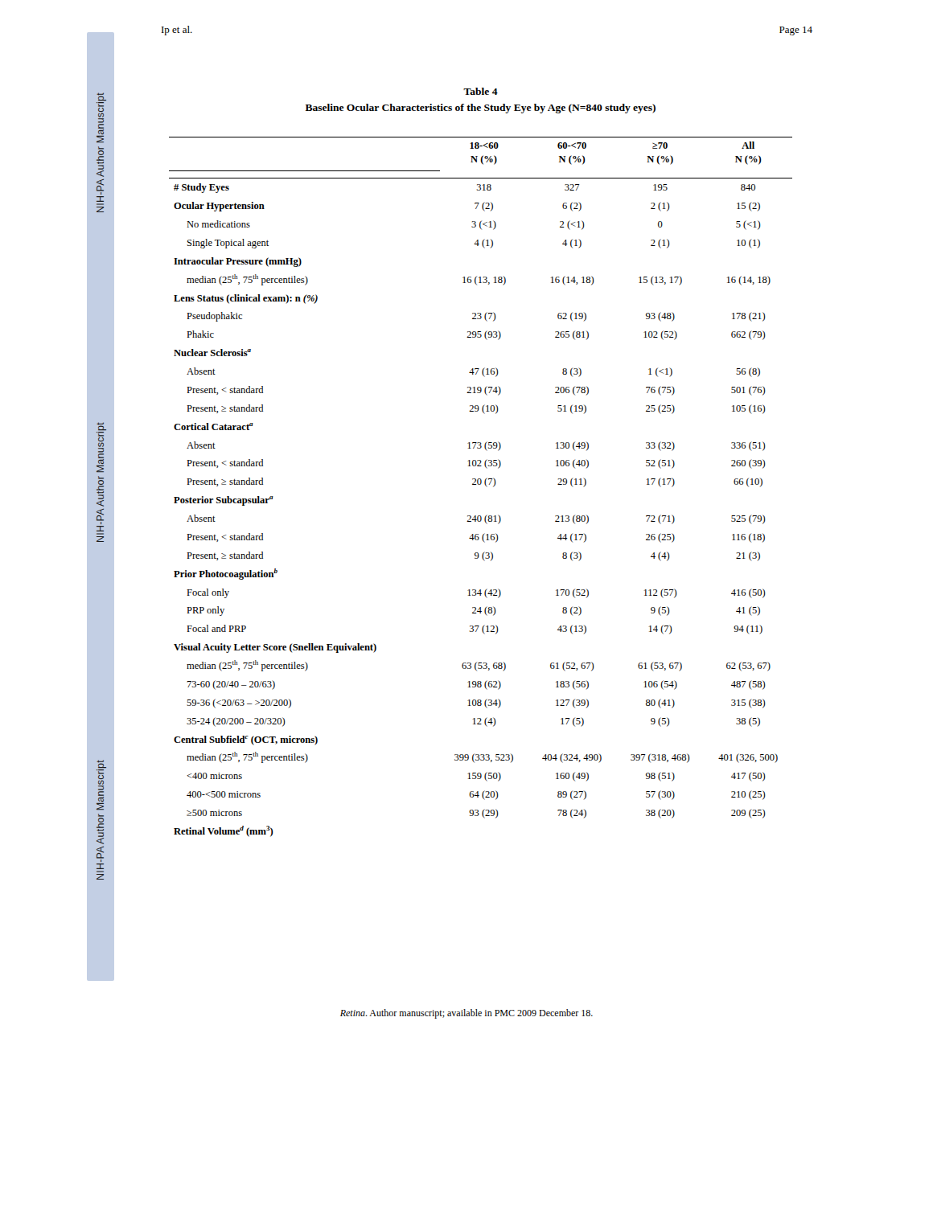NIH-PA Author Manuscript NIH-PA Author Manuscript NIH-PA Author Manuscript
Ip et al.
Page 14
Table 4 Baseline Ocular Characteristics of the Study Eye by Age (N=840 study eyes)
| | 18-<60 N (%) | 60-<70 N (%) | ≥70 N (%) | All N (%) |
| --- | --- | --- | --- | --- |
| # Study Eyes | 318 | 327 | 195 | 840 |
| Ocular Hypertension | 7 (2) | 6 (2) | 2 (1) | 15 (2) |
| No medications | 3 (<1) | 2 (<1) | 0 | 5 (<1) |
| Single Topical agent | 4 (1) | 4 (1) | 2 (1) | 10 (1) |
| Intraocular Pressure (mmHg) | | | | |
| median (25 th , 75 th percentiles) | 16 (13, 18) | 16 (14, 18) | 15 (13, 17) | 16 (14, 18) |
| Lens Status (clinical exam): n (%) | | | | |
| Pseudophakic | 23 (7) | 62 (19) | 93 (48) | 178 (21) |
| Phakic | 295 (93) | 265 (81) | 102 (52) | 662 (79) |
| Nuclear Sclerosis a | | | | |
| Absent | 47 (16) | 8 (3) | 1 (<1) | 56 (8) |
| Present, < standard | 219 (74) | 206 (78) | 76 (75) | 501 (76) |
| Present, ≥ standard | 29 (10) | 51 (19) | 25 (25) | 105 (16) |
| Cortical Cataract a | | | | |
| Absent | 173 (59) | 130 (49) | 33 (32) | 336 (51) |
| Present, < standard | 102 (35) | 106 (40) | 52 (51) | 260 (39) |
| Present, ≥ standard | 20 (7) | 29 (11) | 17 (17) | 66 (10) |
| Posterior Subcapsular a | | | | |
| Absent | 240 (81) | 213 (80) | 72 (71) | 525 (79) |
| Present, < standard | 46 (16) | 44 (17) | 26 (25) | 116 (18) |
| Present, ≥ standard | 9 (3) | 8 (3) | 4 (4) | 21 (3) |
| Prior Photocoagulation b | | | | |
| Focal only | 134 (42) | 170 (52) | 112 (57) | 416 (50) |
| PRP only | 24 (8) | 8 (2) | 9 (5) | 41 (5) |
| Focal and PRP | 37 (12) | 43 (13) | 14 (7) | 94 (11) |
| Visual Acuity Letter Score (Snellen Equivalent) | | | | |
| median (25 th , 75 th percentiles) | 63 (53, 68) | 61 (52, 67) | 61 (53, 67) | 62 (53, 67) |
| 73-60 (20/40 – 20/63) | 198 (62) | 183 (56) | 106 (54) | 487 (58) |
| 59-36 (<20/63 – >20/200) | 108 (34) | 127 (39) | 80 (41) | 315 (38) |
| 35-24 (20/200 – 20/320) | 12 (4) | 17 (5) | 9 (5) | 38 (5) |
| Central Subfield c (OCT, microns) | | | | |
| median (25 th , 75 th percentiles) | 399 (333, 523) | 404 (324, 490) | 397 (318, 468) | 401 (326, 500) |
| <400 microns | 159 (50) | 160 (49) | 98 (51) | 417 (50) |
| 400-<500 microns | 64 (20) | 89 (27) | 57 (30) | 210 (25) |
| ≥500 microns | 93 (29) | 78 (24) | 38 (20) | 209 (25) |
| Retinal Volume d (mm 3 ) | | | | |
Retina. Author manuscript; available in PMC 2009 December 18.